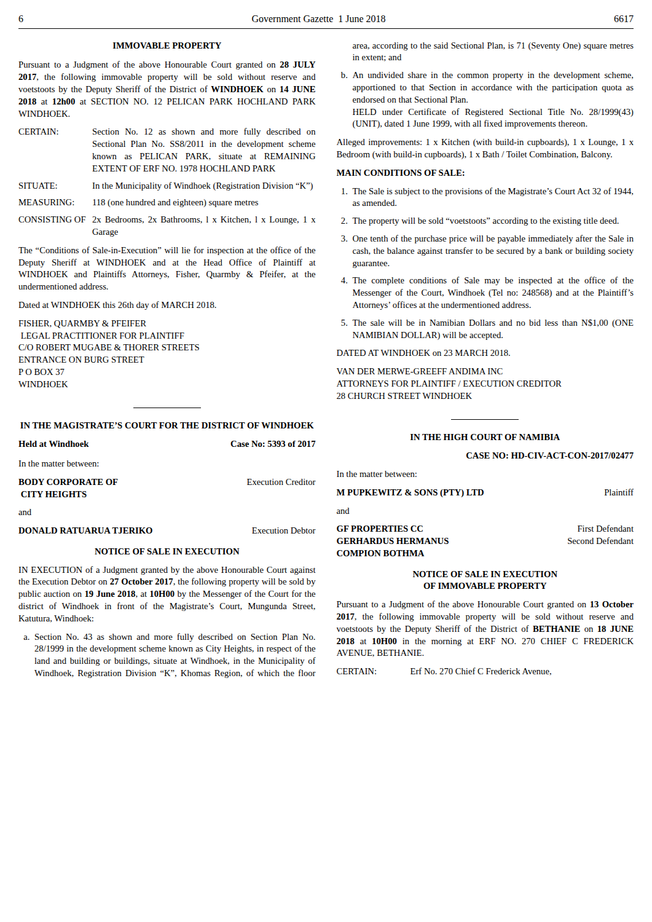6 Government Gazette 1 June 2018 6617
Immovable Property
Pursuant to a Judgment of the above Honourable Court granted on 28 JULY 2017, the following immovable property will be sold without reserve and voetstoots by the Deputy Sheriff of the District of WINDHOEK on 14 JUNE 2018 at 12h00 at SECTION NO. 12 PELICAN PARK HOCHLAND PARK WINDHOEK.
Certain:
Section No. 12 as shown and more fully described on Sectional Plan No. SS8/2011 in the development scheme known as PELICAN PARK, situate at REMAINING EXTENT OF ERF NO. 1978 HOCHLAND PARK
Situate:
In the Municipality of Windhoek (Registration Division “K”)
Measuring:
118 (one hundred and eighteen) square metres
Consisting of
2x Bedrooms, 2x Bathrooms, l x Kitchen, l x Lounge, 1 x Garage
The “Conditions of Sale-in-Execution” will lie for inspection at the office of the Deputy Sheriff at WINDHOEK and at the Head Office of Plaintiff at WINDHOEK and Plaintiffs Attorneys, Fisher, Quarmby & Pfeifer, at the undermentioned address.
Dated at WINDHOEK this 26th day of MARCH 2018.
Fisher, Quarmby & Pfeifer
Legal Practitioner for Plaintiff
c/o Robert Mugabe & Thorer Streets
Entrance on Burg Street
P O Box 37
Windhoek
In the Magistrate’s Court for the District of Windhoek
Held at Windhoek Case No: 5393 of 2017
In the matter between:
Body Corporate of
City Heights Execution Creditor
and
Donald Ratuarua Tjeriko Execution Debtor
Notice of Sale in Execution
IN EXECUTION of a Judgment granted by the above Honourable Court against the Execution Debtor on 27 October 2017, the following property will be sold by public auction on 19 June 2018, at 10H00 by the Messenger of the Court for the district of Windhoek in front of the Magistrate’s Court, Mungunda Street, Katutura, Windhoek:
Section No. 43 as shown and more fully described on Section Plan No. 28/1999 in the development scheme known as City Heights, in respect of the land and building or buildings, situate at Windhoek, in the Municipality of Windhoek, Registration Division “K”, Khomas Region, of which the floor area, according to the said Sectional Plan, is 71 (Seventy One) square metres in extent; and
An undivided share in the common property in the development scheme, apportioned to that Section in accordance with the participation quota as endorsed on that Sectional Plan.
HELD under Certificate of Registered Sectional Title No. 28/1999(43)(UNIT), dated 1 June 1999, with all fixed improvements thereon.
Alleged improvements: 1 x Kitchen (with build-in cupboards), 1 x Lounge, 1 x Bedroom (with build-in cupboards), 1 x Bath / Toilet Combination, Balcony.
Main Conditions of Sale:
The Sale is subject to the provisions of the Magistrate’s Court Act 32 of 1944, as amended.
The property will be sold “voetstoots” according to the existing title deed.
One tenth of the purchase price will be payable immediately after the Sale in cash, the balance against transfer to be secured by a bank or building society guarantee.
The complete conditions of Sale may be inspected at the office of the Messenger of the Court, Windhoek (Tel no: 248568) and at the Plaintiff’s Attorneys’ offices at the undermentioned address.
The sale will be in Namibian Dollars and no bid less than N$1,00 (ONE NAMIBIAN DOLLAR) will be accepted.
DATED AT WINDHOEK on 23 MARCH 2018.
Van der Merwe-Greeff Andima Inc
Attorneys for Plaintiff / Execution Creditor
28 Church Street Windhoek
In the High Court of Namibia
Case No: HD-CIV-ACT-CON-2017/02477
In the matter between:
M Pupkewitz & Sons (Pty) Ltd Plaintiff
and
GF Properties CC First Defendant
Gerhardus Hermanus
Compion Bothma Second Defendant
Notice of Sale in Execution
of Immovable Property
Pursuant to a Judgment of the above Honourable Court granted on 13 October 2017, the following immovable property will be sold without reserve and voetstoots by the Deputy Sheriff of the District of BETHANIE on 18 JUNE 2018 at 10H00 in the morning at ERF NO. 270 CHIEF C FREDERICK AVENUE, BETHANIE.
Certain:
Erf No. 270 Chief C Frederick Avenue,